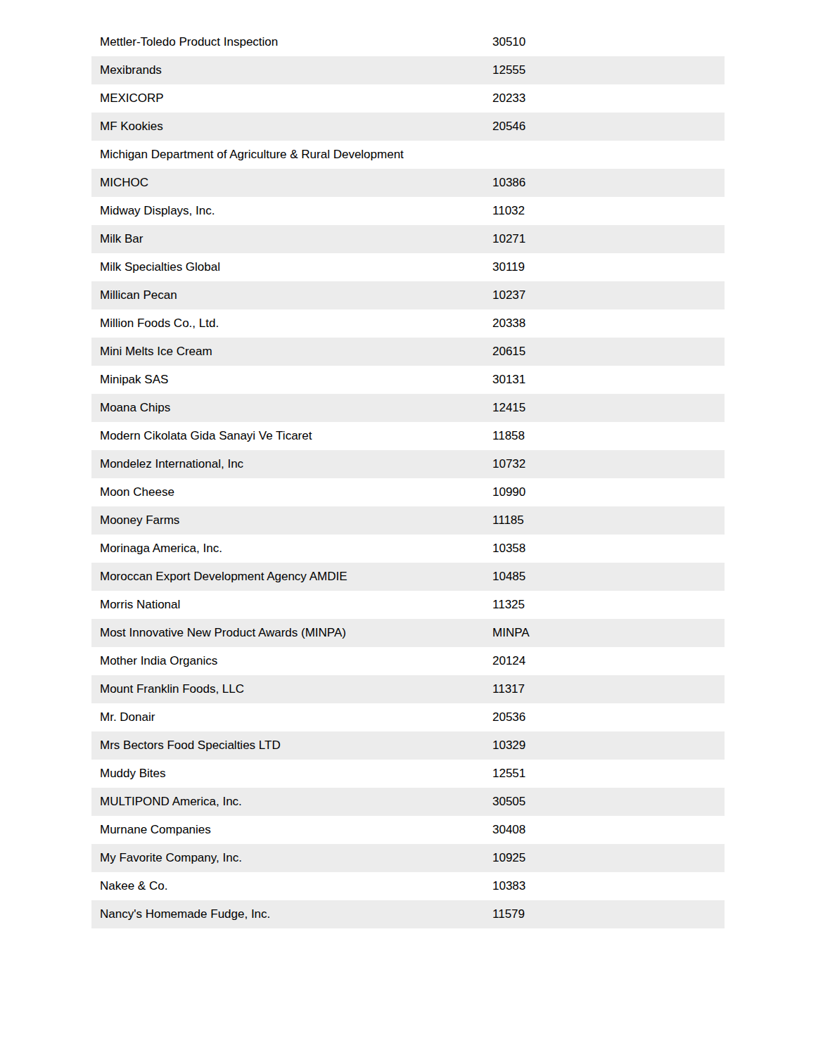| Mettler-Toledo Product Inspection | 30510 |
| Mexibrands | 12555 |
| MEXICORP | 20233 |
| MF Kookies | 20546 |
| Michigan Department of Agriculture & Rural Development | |
| MICHOC | 10386 |
| Midway Displays, Inc. | 11032 |
| Milk Bar | 10271 |
| Milk Specialties Global | 30119 |
| Millican Pecan | 10237 |
| Million Foods Co., Ltd. | 20338 |
| Mini Melts Ice Cream | 20615 |
| Minipak SAS | 30131 |
| Moana Chips | 12415 |
| Modern Cikolata Gida Sanayi Ve Ticaret | 11858 |
| Mondelez International, Inc | 10732 |
| Moon Cheese | 10990 |
| Mooney Farms | 11185 |
| Morinaga America, Inc. | 10358 |
| Moroccan Export Development Agency AMDIE | 10485 |
| Morris National | 11325 |
| Most Innovative New Product Awards (MINPA) | MINPA |
| Mother India Organics | 20124 |
| Mount Franklin Foods, LLC | 11317 |
| Mr. Donair | 20536 |
| Mrs Bectors Food Specialties LTD | 10329 |
| Muddy Bites | 12551 |
| MULTIPOND America, Inc. | 30505 |
| Murnane Companies | 30408 |
| My Favorite Company, Inc. | 10925 |
| Nakee & Co. | 10383 |
| Nancy's Homemade Fudge, Inc. | 11579 |